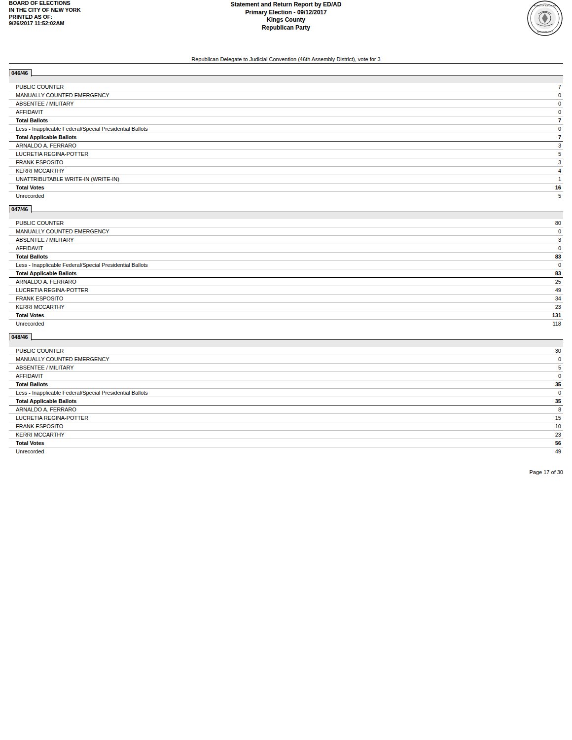BOARD OF ELECTIONS
IN THE CITY OF NEW YORK
PRINTED AS OF:
9/26/2017 11:52:02AM
Statement and Return Report by ED/AD
Primary Election - 09/12/2017
Kings County
Republican Party
BOARD OF ELECTIONS NEW YORK CITY
Republican Delegate to Judicial Convention (46th Assembly District), vote for 3
046/46
| PUBLIC COUNTER | 7 |
| MANUALLY COUNTED EMERGENCY | 0 |
| ABSENTEE / MILITARY | 0 |
| AFFIDAVIT | 0 |
| Total Ballots | 7 |
| Less - Inapplicable Federal/Special Presidential Ballots | 0 |
| Total Applicable Ballots | 7 |
| ARNALDO A. FERRARO | 3 |
| LUCRETIA REGINA-POTTER | 5 |
| FRANK ESPOSITO | 3 |
| KERRI MCCARTHY | 4 |
| UNATTRIBUTABLE WRITE-IN (WRITE-IN) | 1 |
| Total Votes | 16 |
| Unrecorded | 5 |
047/46
| PUBLIC COUNTER | 80 |
| MANUALLY COUNTED EMERGENCY | 0 |
| ABSENTEE / MILITARY | 3 |
| AFFIDAVIT | 0 |
| Total Ballots | 83 |
| Less - Inapplicable Federal/Special Presidential Ballots | 0 |
| Total Applicable Ballots | 83 |
| ARNALDO A. FERRARO | 25 |
| LUCRETIA REGINA-POTTER | 49 |
| FRANK ESPOSITO | 34 |
| KERRI MCCARTHY | 23 |
| Total Votes | 131 |
| Unrecorded | 118 |
048/46
| PUBLIC COUNTER | 30 |
| MANUALLY COUNTED EMERGENCY | 0 |
| ABSENTEE / MILITARY | 5 |
| AFFIDAVIT | 0 |
| Total Ballots | 35 |
| Less - Inapplicable Federal/Special Presidential Ballots | 0 |
| Total Applicable Ballots | 35 |
| ARNALDO A. FERRARO | 8 |
| LUCRETIA REGINA-POTTER | 15 |
| FRANK ESPOSITO | 10 |
| KERRI MCCARTHY | 23 |
| Total Votes | 56 |
| Unrecorded | 49 |
Page 17 of 30